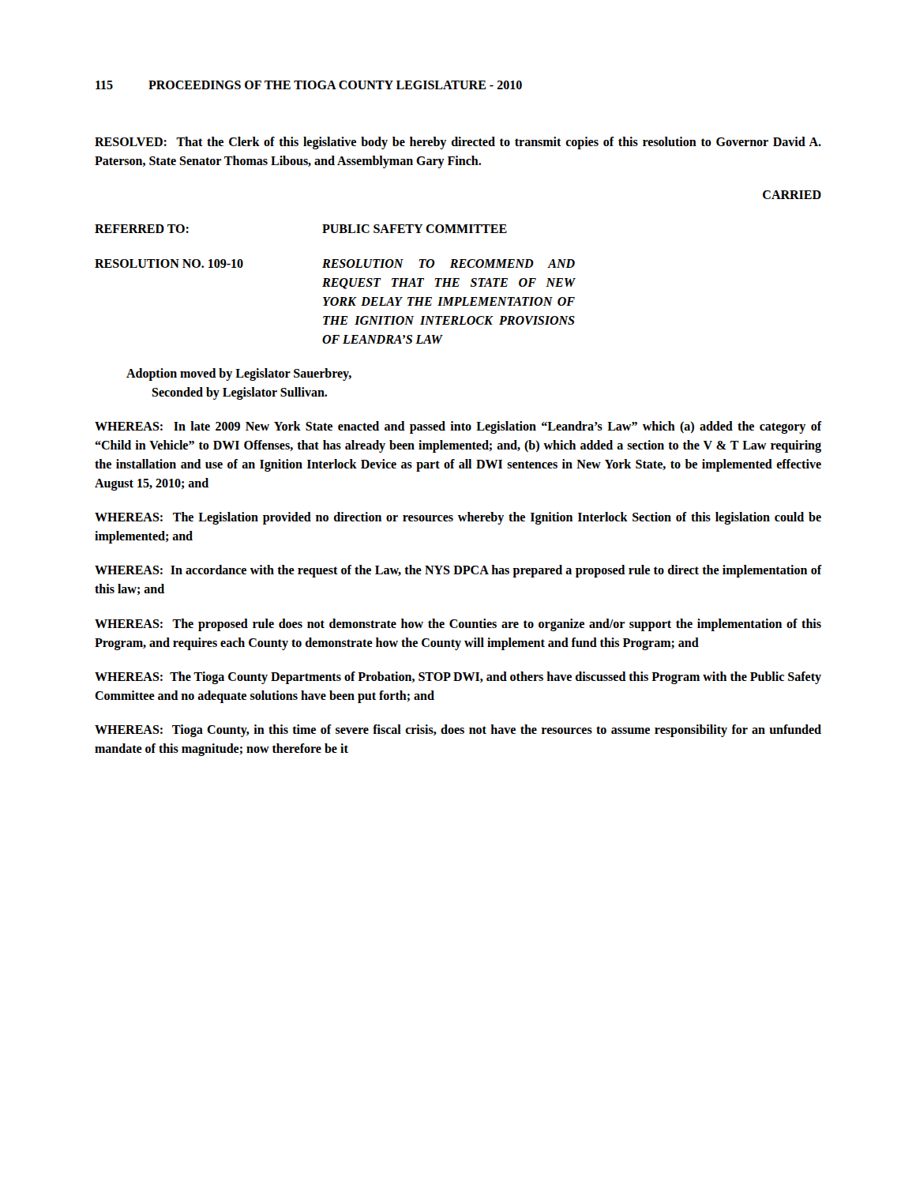115 PROCEEDINGS OF THE TIOGA COUNTY LEGISLATURE - 2010
RESOLVED: That the Clerk of this legislative body be hereby directed to transmit copies of this resolution to Governor David A. Paterson, State Senator Thomas Libous, and Assemblyman Gary Finch.
CARRIED
REFERRED TO: PUBLIC SAFETY COMMITTEE
RESOLUTION NO. 109-10 RESOLUTION TO RECOMMEND AND REQUEST THAT THE STATE OF NEW YORK DELAY THE IMPLEMENTATION OF THE IGNITION INTERLOCK PROVISIONS OF LEANDRA’S LAW
Adoption moved by Legislator Sauerbrey,Seconded by Legislator Sullivan.
WHEREAS: In late 2009 New York State enacted and passed into Legislation “Leandra’s Law” which (a) added the category of “Child in Vehicle” to DWI Offenses, that has already been implemented; and, (b) which added a section to the V & T Law requiring the installation and use of an Ignition Interlock Device as part of all DWI sentences in New York State, to be implemented effective August 15, 2010; and
WHEREAS: The Legislation provided no direction or resources whereby the Ignition Interlock Section of this legislation could be implemented; and
WHEREAS: In accordance with the request of the Law, the NYS DPCA has prepared a proposed rule to direct the implementation of this law; and
WHEREAS: The proposed rule does not demonstrate how the Counties are to organize and/or support the implementation of this Program, and requires each County to demonstrate how the County will implement and fund this Program; and
WHEREAS: The Tioga County Departments of Probation, STOP DWI, and others have discussed this Program with the Public Safety Committee and no adequate solutions have been put forth; and
WHEREAS: Tioga County, in this time of severe fiscal crisis, does not have the resources to assume responsibility for an unfunded mandate of this magnitude; now therefore be it